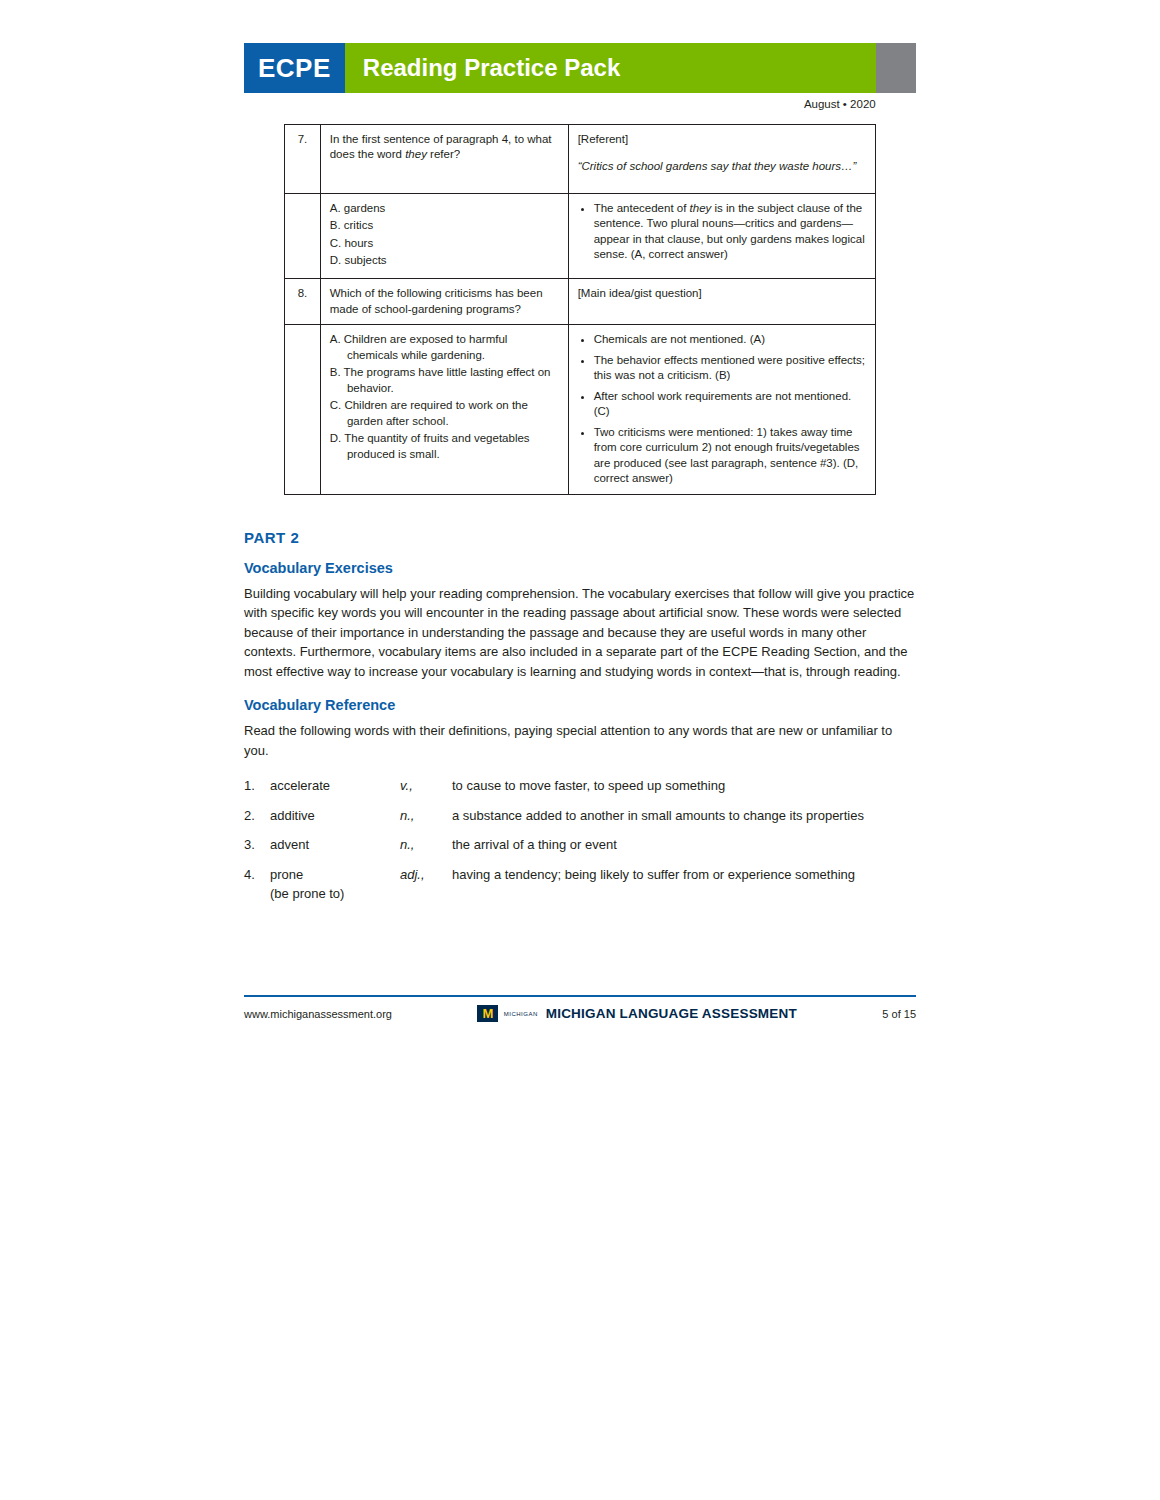ECPE
Reading Practice Pack
August • 2020
| 7. | In the first sentence of paragraph 4, to what does the word they refer? | [Referent] “Critics of school gardens say that they waste hours…” |
| | A. gardens B. critics C. hours D. subjects | The antecedent of they is in the subject clause of the sentence. Two plural nouns—critics and gardens—appear in that clause, but only gardens makes logical sense. (A, correct answer) |
| 8. | Which of the following criticisms has been made of school-gardening programs? | [Main idea/gist question] |
| | A. Children are exposed to harmful chemicals while gardening. B. The programs have little lasting effect on behavior. C. Children are required to work on the garden after school. D. The quantity of fruits and vegetables produced is small. | Chemicals are not mentioned. (A) The behavior effects mentioned were positive effects; this was not a criticism. (B) After school work requirements are not mentioned. (C) Two criticisms were mentioned: 1) takes away time from core curriculum 2) not enough fruits/vegetables are produced (see last paragraph, sentence #3). (D, correct answer) |
PART 2
Vocabulary Exercises
Building vocabulary will help your reading comprehension. The vocabulary exercises that follow will give you practice with specific key words you will encounter in the reading passage about artificial snow. These words were selected because of their importance in understanding the passage and because they are useful words in many other contexts. Furthermore, vocabulary items are also included in a separate part of the ECPE Reading Section, and the most effective way to increase your vocabulary is learning and studying words in context—that is, through reading.
Vocabulary Reference
Read the following words with their definitions, paying special attention to any words that are new or unfamiliar to you.
1.
accelerate
v.,
to cause to move faster, to speed up something
2.
additive
n.,
a substance added to another in small amounts to change its properties
3.
advent
n.,
the arrival of a thing or event
4.
prone(be prone to)
adj.,
having a tendency; being likely to suffer from or experience something
www.michiganassessment.org
M MICHIGAN MICHIGAN LANGUAGE ASSESSMENT
5 of 15